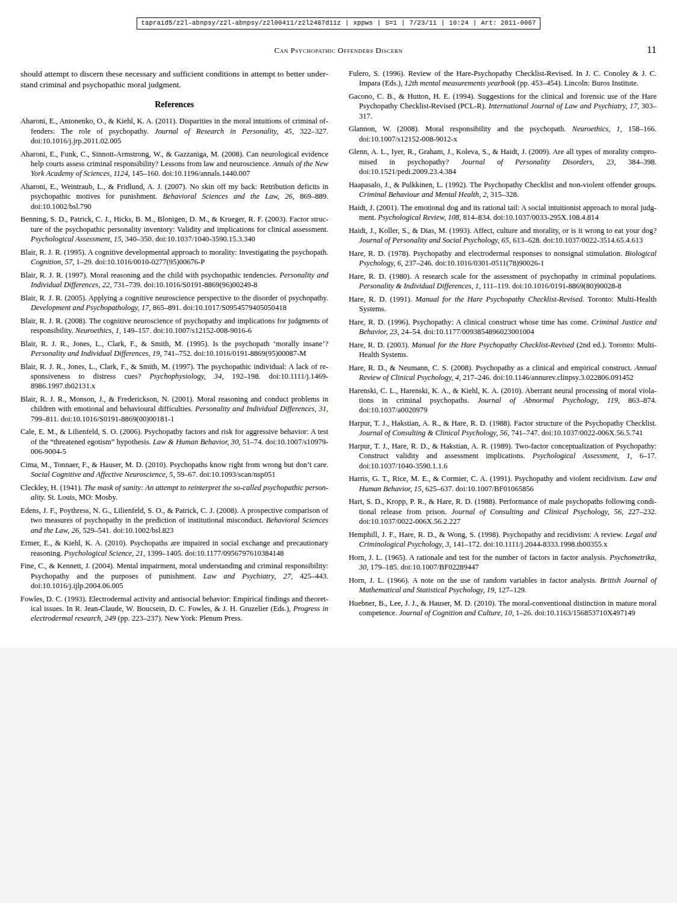tapraid5/z2l-abnpsy/z2l-abnpsy/z2l00411/z2l2487d11z|xppws|S=1|7/23/11|10:24|Art: 2011-0067
Can Psychopathic Offenders Discern 11
should attempt to discern these necessary and sufficient conditions in attempt to better understand criminal and psychopathic moral judgment.
References
Aharoni, E., Antonenko, O., & Kiehl, K. A. (2011). Disparities in the moral intuitions of criminal offenders: The role of psychopathy. Journal of Research in Personality, 45, 322–327. doi:10.1016/j.jrp.2011.02.005
Aharoni, E., Funk, C., Sinnott-Armstrong, W., & Gazzaniga, M. (2008). Can neurological evidence help courts assess criminal responsibility? Lessons from law and neuroscience. Annals of the New York Academy of Sciences, 1124, 145–160. doi:10.1196/annals.1440.007
Aharoni, E., Weintraub, L., & Fridlund, A. J. (2007). No skin off my back: Retribution deficits in psychopathic motives for punishment. Behavioral Sciences and the Law, 26, 869–889. doi:10.1002/bsl.790
Benning, S. D., Patrick, C. J., Hicks, B. M., Blonigen, D. M., & Krueger, R. F. (2003). Factor structure of the psychopathic personality inventory: Validity and implications for clinical assessment. Psychological Assessment, 15, 340–350. doi:10.1037/1040-3590.15.3.340
Blair, R. J. R. (1995). A cognitive developmental approach to morality: Investigating the psychopath. Cognition, 57, 1–29. doi:10.1016/0010-0277(95)00676-P
Blair, R. J. R. (1997). Moral reasoning and the child with psychopathic tendencies. Personality and Individual Differences, 22, 731–739. doi:10.1016/S0191-8869(96)00249-8
Blair, R. J. R. (2005). Applying a cognitive neuroscience perspective to the disorder of psychopathy. Development and Psychopathology, 17, 865–891. doi:10.1017/S0954579405050418
Blair, R. J. R. (2008). The cognitive neuroscience of psychopathy and implications for judgments of responsibility. Neuroethics, 1, 149–157. doi:10.1007/s12152-008-9016-6
Blair, R. J. R., Jones, L., Clark, F., & Smith, M. (1995). Is the psychopath ‘morally insane’? Personality and Individual Differences, 19, 741–752. doi:10.1016/0191-8869(95)00087-M
Blair, R. J. R., Jones, L., Clark, F., & Smith, M. (1997). The psychopathic individual: A lack of responsiveness to distress cues? Psychophysiology, 34, 192–198. doi:10.1111/j.1469-8986.1997.tb02131.x
Blair, R. J. R., Monson, J., & Frederickson, N. (2001). Moral reasoning and conduct problems in children with emotional and behavioural difficulties. Personality and Individual Differences, 31, 799–811. doi:10.1016/S0191-8869(00)00181-1
Cale, E. M., & Lilienfeld, S. O. (2006). Psychopathy factors and risk for aggressive behavior: A test of the “threatened egotism” hypothesis. Law & Human Behavior, 30, 51–74. doi:10.1007/s10979-006-9004-5
Cima, M., Tonnaer, F., & Hauser, M. D. (2010). Psychopaths know right from wrong but don’t care. Social Cognitive and Affective Neuroscience, 5, 59–67. doi:10.1093/scan/nsp051
Cleckley, H. (1941). The mask of sanity: An attempt to reinterpret the so-called psychopathic personality. St. Louis, MO: Mosby.
Edens, J. F., Poythress, N. G., Lilienfeld, S. O., & Patrick, C. J. (2008). A prospective comparison of two measures of psychopathy in the prediction of institutional misconduct. Behavioral Sciences and the Law, 26, 529–541. doi:10.1002/bsl.823
Ermer, E., & Kiehl, K. A. (2010). Psychopaths are impaired in social exchange and precautionary reasoning. Psychological Science, 21, 1399–1405. doi:10.1177/0956797610384148
Fine, C., & Kennett, J. (2004). Mental impairment, moral understanding and criminal responsibility: Psychopathy and the purposes of punishment. Law and Psychiatry, 27, 425–443. doi:10.1016/j.ijlp.2004.06.005
Fowles, D. C. (1993). Electrodermal activity and antisocial behavior: Empirical findings and theoretical issues. In R. Jean-Claude, W. Boucsein, D. C. Fowles, & J. H. Gruzelier (Eds.), Progress in electrodermal research, 249 (pp. 223–237). New York: Plenum Press.
Fulero, S. (1996). Review of the Hare-Psychopathy Checklist-Revised. In J. C. Conoley & J. C. Impara (Eds.), 12th mental measurements yearbook (pp. 453–454). Lincoln: Buros Institute.
Gacono, C. B., & Hutton, H. E. (1994). Suggestions for the clinical and forensic use of the Hare Psychopathy Checklist-Revised (PCL-R). International Journal of Law and Psychiatry, 17, 303–317.
Glannon, W. (2008). Moral responsibility and the psychopath. Neuroethics, 1, 158–166. doi:10.1007/s12152-008-9012-x
Glenn, A. L., Iyer, R., Graham, J., Koleva, S., & Haidt, J. (2009). Are all types of morality compromised in psychopathy? Journal of Personality Disorders, 23, 384–398. doi:10.1521/pedi.2009.23.4.384
Haapasalo, J., & Pulkkinen, L. (1992). The Psychopathy Checklist and non-violent offender groups. Criminal Behaviour and Mental Health, 2, 315–328.
Haidt, J. (2001). The emotional dog and its rational tail: A social intuitionist approach to moral judgment. Psychological Review, 108, 814–834. doi:10.1037/0033-295X.108.4.814
Haidt, J., Koller, S., & Dias, M. (1993). Affect, culture and morality, or is it wrong to eat your dog? Journal of Personality and Social Psychology, 65, 613–628. doi:10.1037/0022-3514.65.4.613
Hare, R. D. (1978). Psychopathy and electrodermal responses to nonsignal stimulation. Biological Psychology, 6, 237–246. doi:10.1016/0301-0511(78)90026-1
Hare, R. D. (1980). A research scale for the assessment of psychopathy in criminal populations. Personality & Individual Differences, 1, 111–119. doi:10.1016/0191-8869(80)90028-8
Hare, R. D. (1991). Manual for the Hare Psychopathy Checklist-Revised. Toronto: Multi-Health Systems.
Hare, R. D. (1996). Psychopathy: A clinical construct whose time has come. Criminal Justice and Behavior, 23, 24–54. doi:10.1177/0093854896023001004
Hare, R. D. (2003). Manual for the Hare Psychopathy Checklist-Revised (2nd ed.). Toronto: Multi-Health Systems.
Hare, R. D., & Neumann, C. S. (2008). Psychopathy as a clinical and empirical construct. Annual Review of Clinical Psychology, 4, 217–246. doi:10.1146/annurev.clinpsy.3.022806.091452
Harenski, C. L., Harenski, K. A., & Kiehl, K. A. (2010). Aberrant neural processing of moral violations in criminal psychopaths. Journal of Abnormal Psychology, 119, 863–874. doi:10.1037/a0020979
Harpur, T. J., Hakstian, A. R., & Hare, R. D. (1988). Factor structure of the Psychopathy Checklist. Journal of Consulting & Clinical Psychology, 56, 741–747. doi:10.1037/0022-006X.56.5.741
Harpur, T. J., Hare, R. D., & Hakstian, A. R. (1989). Two-factor conceptualization of Psychopathy: Construct validity and assessment implications. Psychological Assessment, 1, 6–17. doi:10.1037/1040-3590.1.1.6
Harris, G. T., Rice, M. E., & Cormier, C. A. (1991). Psychopathy and violent recidivism. Law and Human Behavior, 15, 625–637. doi:10.1007/BF01065856
Hart, S. D., Kropp, P. R., & Hare, R. D. (1988). Performance of male psychopaths following conditional release from prison. Journal of Consulting and Clinical Psychology, 56, 227–232. doi:10.1037/0022-006X.56.2.227
Hemphill, J. F., Hare, R. D., & Wong, S. (1998). Psychopathy and recidivism: A review. Legal and Criminological Psychology, 3, 141–172. doi:10.1111/j.2044-8333.1998.tb00355.x
Horn, J. L. (1965). A rationale and test for the number of factors in factor analysis. Psychometrika, 30, 179–185. doi:10.1007/BF02289447
Horn, J. L. (1966). A note on the use of random variables in factor analysis. British Journal of Mathematical and Statistical Psychology, 19, 127–129.
Huebner, B., Lee, J. J., & Hauser, M. D. (2010). The moral-conventional distinction in mature moral competence. Journal of Cognition and Culture, 10, 1–26. doi:10.1163/156853710X497149